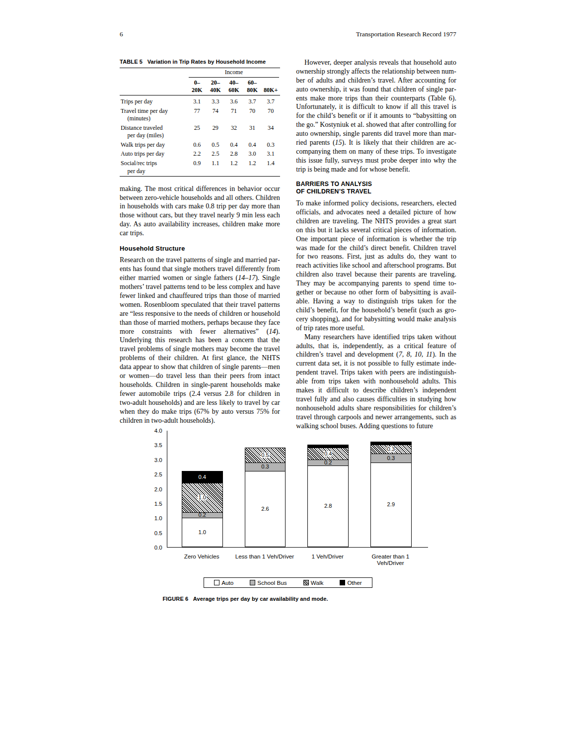6
Transportation Research Record 1977
TABLE 5 Variation in Trip Rates by Household Income
| | Income |
| | 0–20K | 20–40K | 40–60K | 60–80K | 80K+ |
| Trips per day | 3.1 | 3.3 | 3.6 | 3.7 | 3.7 |
| Travel time per day (minutes) | 77 | 74 | 71 | 70 | 70 |
| Distance traveled per day (miles) | 25 | 29 | 32 | 31 | 34 |
| Walk trips per day | 0.6 | 0.5 | 0.4 | 0.4 | 0.3 |
| Auto trips per day | 2.2 | 2.5 | 2.8 | 3.0 | 3.1 |
| Social/rec trips per day | 0.9 | 1.1 | 1.2 | 1.2 | 1.4 |
making. The most critical differences in behavior occur between zero-vehicle households and all others. Children in households with cars make 0.8 trip per day more than those without cars, but they travel nearly 9 min less each day. As auto availability increases, children make more car trips.
Household Structure
Research on the travel patterns of single and married parents has found that single mothers travel differently from either married women or single fathers (14–17). Single mothers’ travel patterns tend to be less complex and have fewer linked and chauffeured trips than those of married women. Rosenbloom speculated that their travel patterns are “less responsive to the needs of children or household than those of married mothers, perhaps because they face more constraints with fewer alternatives” (14). Underlying this research has been a concern that the travel problems of single mothers may become the travel problems of their children. At first glance, the NHTS data appear to show that children of single parents—men or women—do travel less than their peers from intact households. Children in single-parent households make fewer automobile trips (2.4 versus 2.8 for children in two-adult households) and are less likely to travel by car when they do make trips (67% by auto versus 75% for children in two-adult households).
However, deeper analysis reveals that household auto ownership strongly affects the relationship between number of adults and children’s travel. After accounting for auto ownership, it was found that children of single parents make more trips than their counterparts (Table 6). Unfortunately, it is difficult to know if all this travel is for the child’s benefit or if it amounts to “babysitting on the go.” Kostyniuk et al. showed that after controlling for auto ownership, single parents did travel more than married parents (15). It is likely that their children are accompanying them on many of these trips. To investigate this issue fully, surveys must probe deeper into why the trip is being made and for whose benefit.
BARRIERS TO ANALYSIS
OF CHILDREN’S TRAVEL
To make informed policy decisions, researchers, elected officials, and advocates need a detailed picture of how children are traveling. The NHTS provides a great start on this but it lacks several critical pieces of information. One important piece of information is whether the trip was made for the child’s direct benefit. Children travel for two reasons. First, just as adults do, they want to reach activities like school and afterschool programs. But children also travel because their parents are traveling. They may be accompanying parents to spend time together or because no other form of babysitting is available. Having a way to distinguish trips taken for the child’s benefit, for the household’s benefit (such as grocery shopping), and for babysitting would make analysis of trip rates more useful.
Many researchers have identified trips taken without adults, that is, independently, as a critical feature of children’s travel and development (7, 8, 10, 11). In the current data set, it is not possible to fully estimate independent travel. Trips taken with peers are indistinguishable from trips taken with nonhousehold adults. This makes it difficult to describe children’s independent travel fully and also causes difficulties in studying how nonhousehold adults share responsibilities for children’s travel through carpools and newer arrangements, such as walking school buses. Adding questions to future
4.0
3.5
3.0
2.5
2.0
1.5
1.0
0.5
0.0
0.4
1.0
0.2
1.0
0.5
0.3
2.6
0.4
0.2
2.8
0.3
0.3
2.9
Zero Vehicles
Less than 1 Veh/Driver
1 Veh/Driver
Greater than 1
Veh/Driver
Auto
School Bus
Walk
Other
FIGURE 6 Average trips per day by car availability and mode.